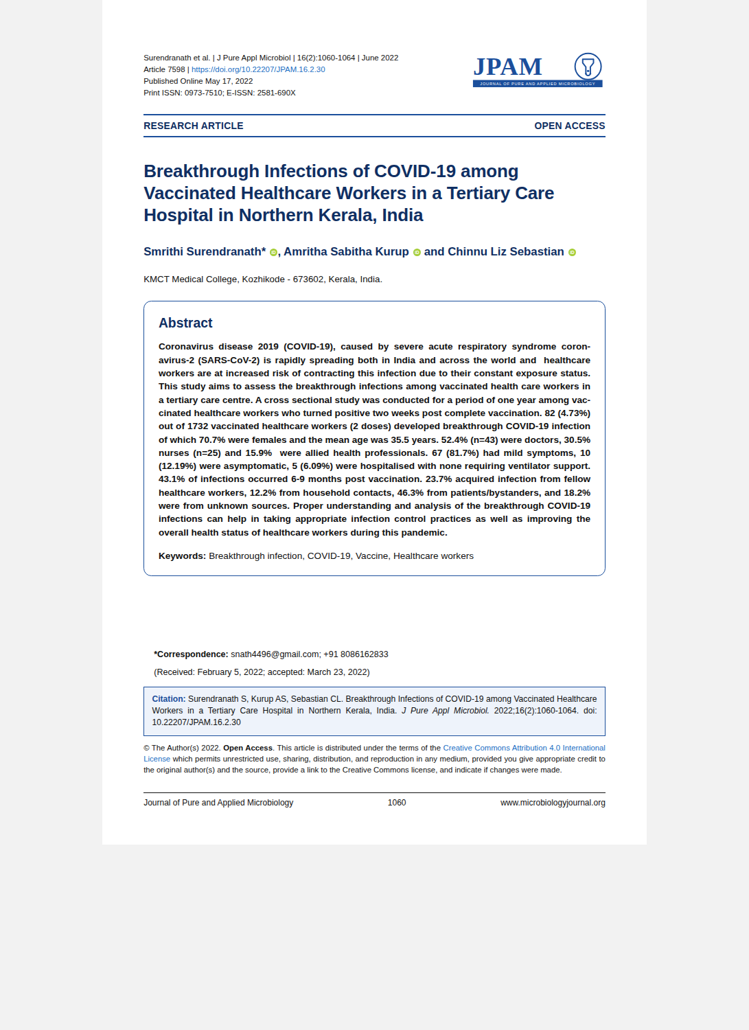Surendranath et al. | J Pure Appl Microbiol | 16(2):1060-1064 | June 2022
Article 7598 | https://doi.org/10.22207/JPAM.16.2.30
Published Online May 17, 2022
Print ISSN: 0973-7510; E-ISSN: 2581-690X
JPAM — Journal of Pure and Applied Microbiology JPAM JOURNAL OF PURE AND APPLIED MICROBIOLOGY
RESEARCH ARTICLE OPEN ACCESS
Breakthrough Infections of COVID-19 among Vaccinated Healthcare Workers in a Tertiary Care Hospital in Northern Kerala, India
Smrithi Surendranath* iD, Amritha Sabitha Kurup iD and Chinnu Liz Sebastian iD
KMCT Medical College, Kozhikode - 673602, Kerala, India.
Abstract
Coronavirus disease 2019 (COVID-19), caused by severe acute respiratory syndrome coronavirus-2 (SARS-CoV-2) is rapidly spreading both in India and across the world and healthcare workers are at increased risk of contracting this infection due to their constant exposure status. This study aims to assess the breakthrough infections among vaccinated health care workers in a tertiary care centre. A cross sectional study was conducted for a period of one year among vaccinated healthcare workers who turned positive two weeks post complete vaccination. 82 (4.73%) out of 1732 vaccinated healthcare workers (2 doses) developed breakthrough COVID-19 infection of which 70.7% were females and the mean age was 35.5 years. 52.4% (n=43) were doctors, 30.5% nurses (n=25) and 15.9% were allied health professionals. 67 (81.7%) had mild symptoms, 10 (12.19%) were asymptomatic, 5 (6.09%) were hospitalised with none requiring ventilator support. 43.1% of infections occurred 6-9 months post vaccination. 23.7% acquired infection from fellow healthcare workers, 12.2% from household contacts, 46.3% from patients/bystanders, and 18.2% were from unknown sources. Proper understanding and analysis of the breakthrough COVID-19 infections can help in taking appropriate infection control practices as well as improving the overall health status of healthcare workers during this pandemic.
Keywords: Breakthrough infection, COVID-19, Vaccine, Healthcare workers
*Correspondence: snath4496@gmail.com; +91 8086162833
(Received: February 5, 2022; accepted: March 23, 2022)
Citation: Surendranath S, Kurup AS, Sebastian CL. Breakthrough Infections of COVID-19 among Vaccinated Healthcare Workers in a Tertiary Care Hospital in Northern Kerala, India. J Pure Appl Microbiol. 2022;16(2):1060-1064. doi: 10.22207/JPAM.16.2.30
© The Author(s) 2022. Open Access. This article is distributed under the terms of the Creative Commons Attribution 4.0 International License which permits unrestricted use, sharing, distribution, and reproduction in any medium, provided you give appropriate credit to the original author(s) and the source, provide a link to the Creative Commons license, and indicate if changes were made.
Journal of Pure and Applied Microbiology 1060 www.microbiologyjournal.org